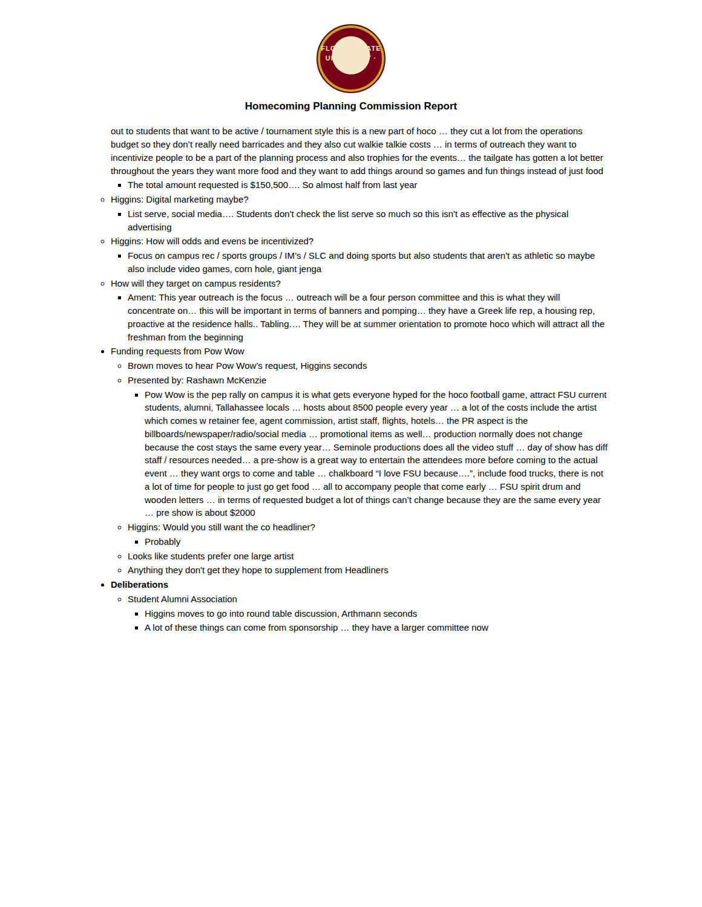FLORIDA STATE UNIVERSITY · SGA
Homecoming Planning Commission Report
out to students that want to be active / tournament style this is a new part of hoco … they cut a lot from the operations budget so they don’t really need barricades and they also cut walkie talkie costs … in terms of outreach they want to incentivize people to be a part of the planning process and also trophies for the events… the tailgate has gotten a lot better throughout the years they want more food and they want to add things around so games and fun things instead of just food
The total amount requested is $150,500…. So almost half from last year
Higgins: Digital marketing maybe?
List serve, social media…. Students don't check the list serve so much so this isn't as effective as the physical advertising
Higgins: How will odds and evens be incentivized?
Focus on campus rec / sports groups / IM’s / SLC and doing sports but also students that aren't as athletic so maybe also include video games, corn hole, giant jenga
How will they target on campus residents?
Ament: This year outreach is the focus … outreach will be a four person committee and this is what they will concentrate on… this will be important in terms of banners and pomping… they have a Greek life rep, a housing rep, proactive at the residence halls.. Tabling…. They will be at summer orientation to promote hoco which will attract all the freshman from the beginning
Funding requests from Pow Wow
Brown moves to hear Pow Wow’s request, Higgins seconds
Presented by: Rashawn McKenzie
Pow Wow is the pep rally on campus it is what gets everyone hyped for the hoco football game, attract FSU current students, alumni, Tallahassee locals … hosts about 8500 people every year … a lot of the costs include the artist which comes w retainer fee, agent commission, artist staff, flights, hotels… the PR aspect is the billboards/newspaper/radio/social media … promotional items as well… production normally does not change because the cost stays the same every year… Seminole productions does all the video stuff … day of show has diff staff / resources needed… a pre-show is a great way to entertain the attendees more before coming to the actual event … they want orgs to come and table … chalkboard “I love FSU because….”, include food trucks, there is not a lot of time for people to just go get food … all to accompany people that come early … FSU spirit drum and wooden letters … in terms of requested budget a lot of things can’t change because they are the same every year … pre show is about $2000
Higgins: Would you still want the co headliner?
Probably
Looks like students prefer one large artist
Anything they don't get they hope to supplement from Headliners
Deliberations
Student Alumni Association
Higgins moves to go into round table discussion, Arthmann seconds
A lot of these things can come from sponsorship … they have a larger committee now